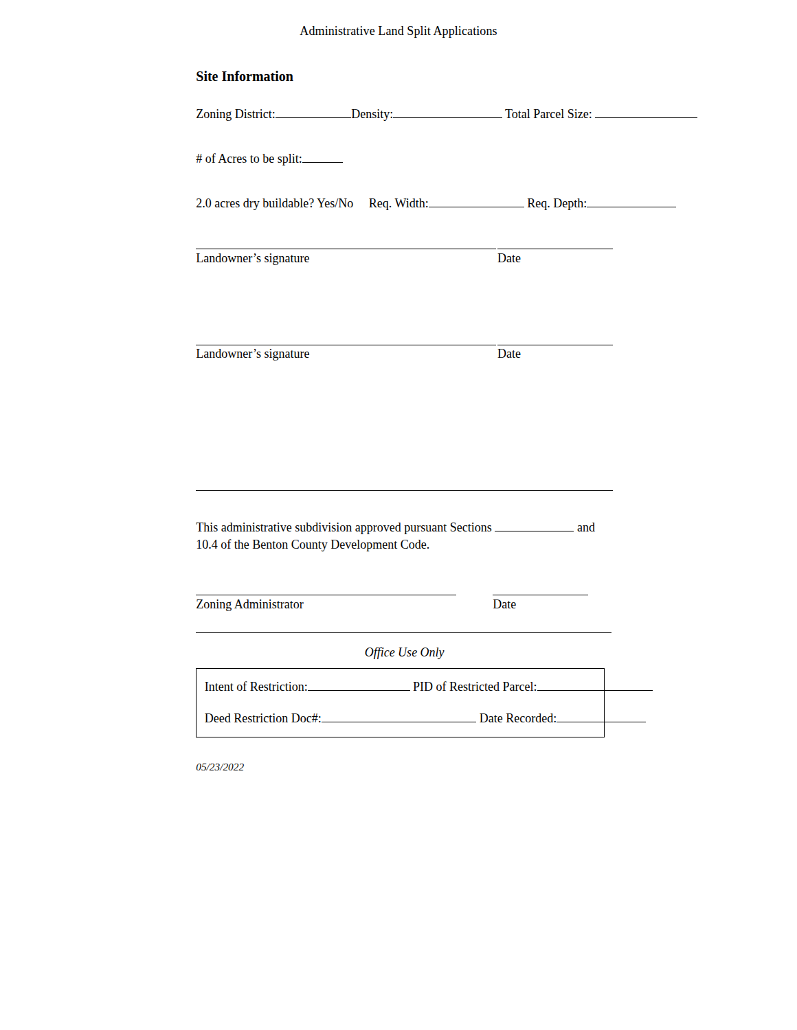Administrative Land Split Applications
Site Information
Zoning District: Density: Total Parcel Size:
# of Acres to be split:
2.0 acres dry buildable? Yes/No Req. Width: Req. Depth:
Landowner’s signature
Date
Landowner’s signature
Date
This administrative subdivision approved pursuant Sections and 10.4 of the Benton County Development Code.
Zoning Administrator
Date
Office Use Only
Intent of Restriction: PID of Restricted Parcel:
Deed Restriction Doc#: Date Recorded:
05/23/2022